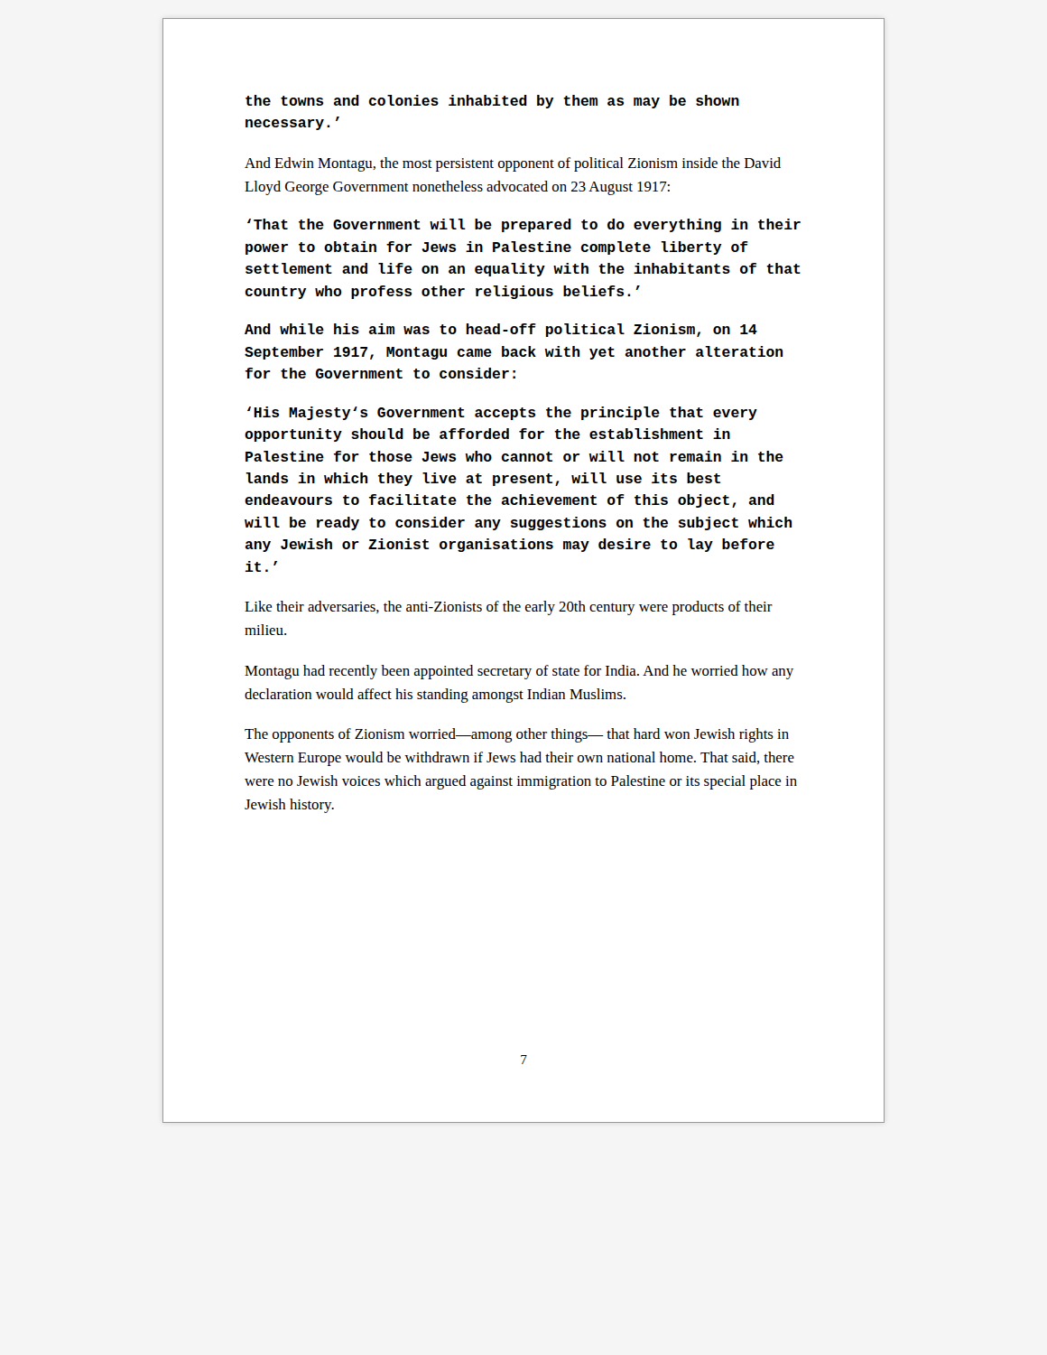the towns and colonies inhabited by them as may be shown necessary.’
And Edwin Montagu, the most persistent opponent of political Zionism inside the David Lloyd George Government nonetheless advocated on 23 August 1917:
‘That the Government will be prepared to do everything in their power to obtain for Jews in Palestine complete liberty of settlement and life on an equality with the inhabitants of that country who profess other religious beliefs.’
And while his aim was to head-off political Zionism, on 14 September 1917, Montagu came back with yet another alteration for the Government to consider:
‘His Majesty‘s Government accepts the principle that every opportunity should be afforded for the establishment in Palestine for those Jews who cannot or will not remain in the lands in which they live at present, will use its best endeavours to facilitate the achievement of this object, and will be ready to consider any suggestions on the subject which any Jewish or Zionist organisations may desire to lay before it.’
Like their adversaries, the anti-Zionists of the early 20th century were products of their milieu.
Montagu had recently been appointed secretary of state for India. And he worried how any declaration would affect his standing amongst Indian Muslims.
The opponents of Zionism worried—among other things— that hard won Jewish rights in Western Europe would be withdrawn if Jews had their own national home. That said, there were no Jewish voices which argued against immigration to Palestine or its special place in Jewish history.
7